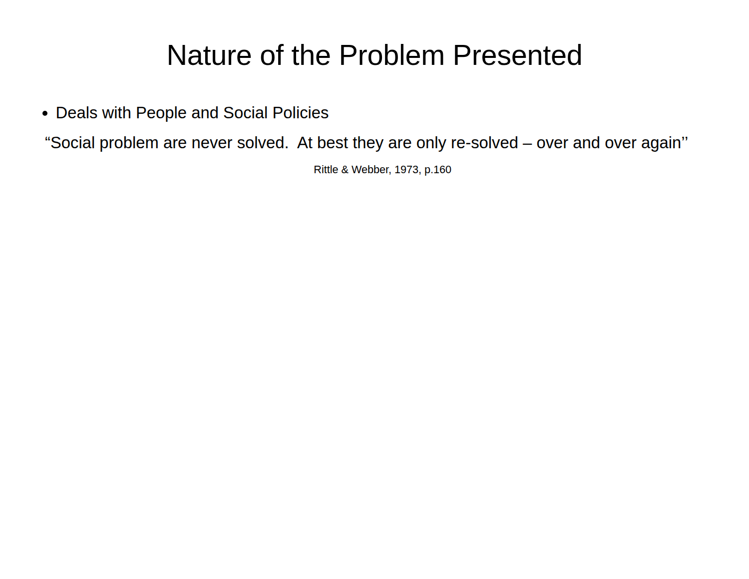Nature of the Problem Presented
Deals with People and Social Policies
“Social problem are never solved. At best they are only re-solved – over and over again’’
Rittle & Webber, 1973, p.160